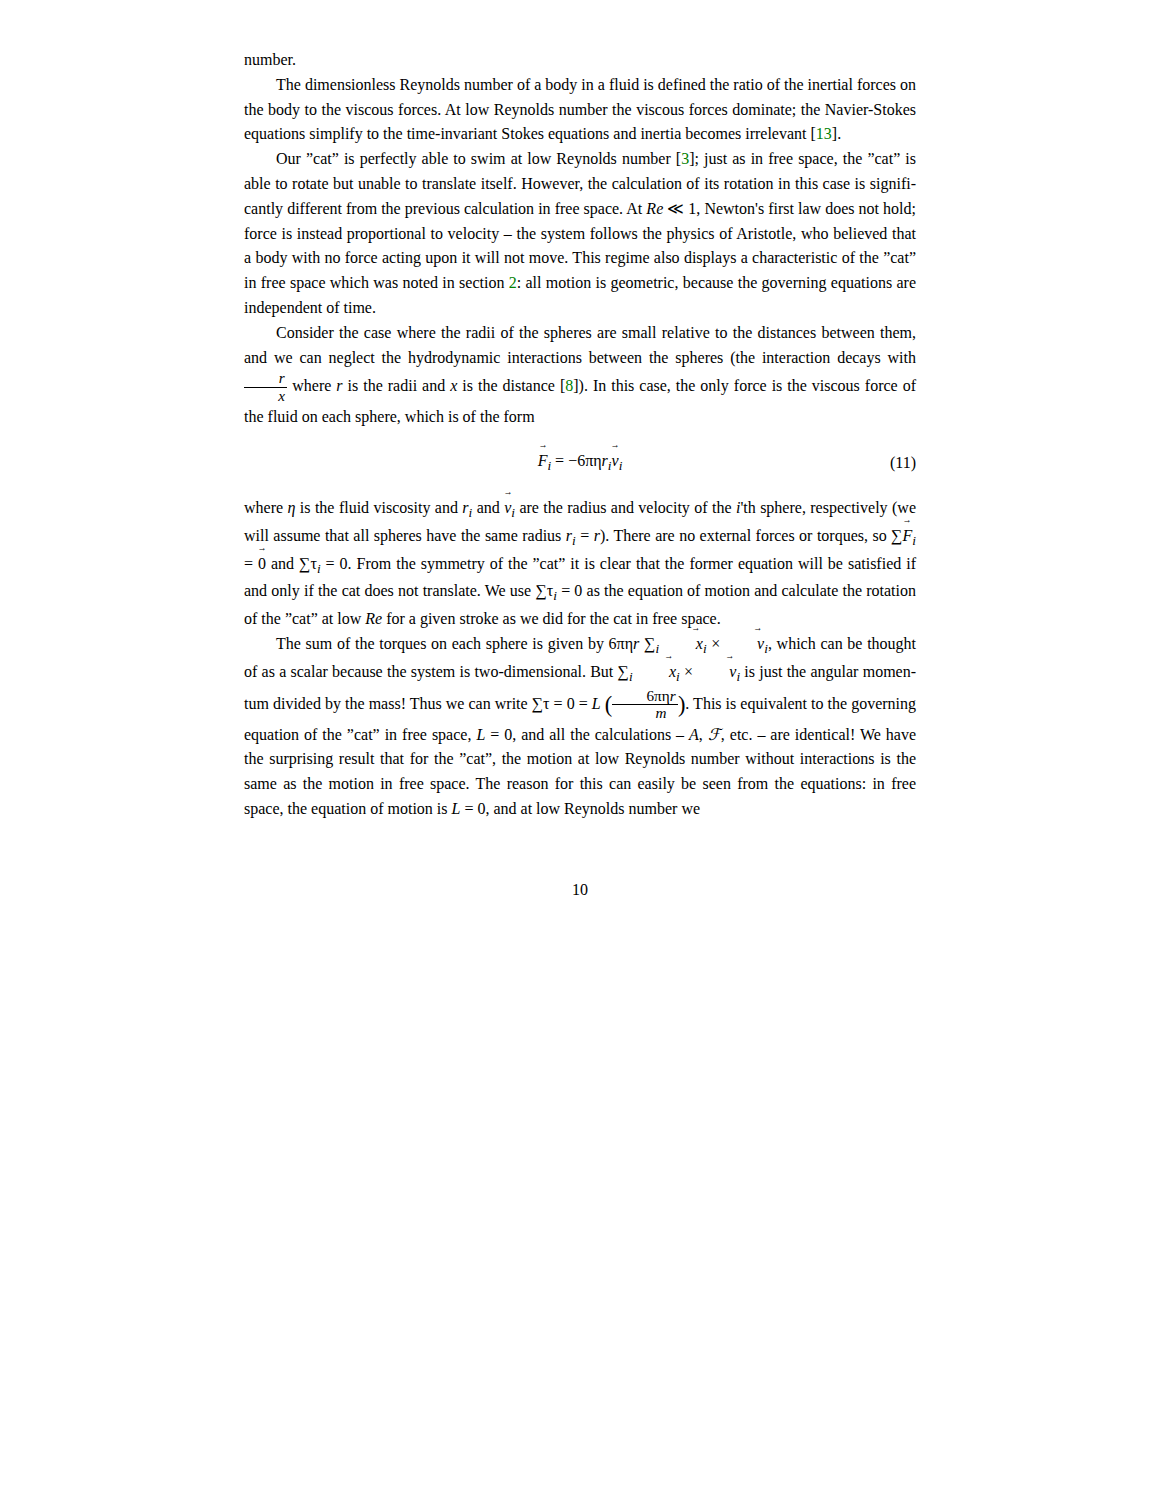number.
The dimensionless Reynolds number of a body in a fluid is defined the ratio of the inertial forces on the body to the viscous forces. At low Reynolds number the viscous forces dominate; the Navier-Stokes equations simplify to the time-invariant Stokes equations and inertia becomes irrelevant [13].
Our ”cat” is perfectly able to swim at low Reynolds number [3]; just as in free space, the ”cat” is able to rotate but unable to translate itself. However, the calculation of its rotation in this case is significantly different from the previous calculation in free space. At Re ≪ 1, Newton's first law does not hold; force is instead proportional to velocity – the system follows the physics of Aristotle, who believed that a body with no force acting upon it will not move. This regime also displays a characteristic of the ”cat” in free space which was noted in section 2: all motion is geometric, because the governing equations are independent of time.
Consider the case where the radii of the spheres are small relative to the distances between them, and we can neglect the hydrodynamic interactions between the spheres (the interaction decays with rx where r is the radii and x is the distance [8]). In this case, the only force is the viscous force of the fluid on each sphere, which is of the form
Fi = −6πηrivi (11)
where η is the fluid viscosity and ri and vi are the radius and velocity of the i'th sphere, respectively (we will assume that all spheres have the same radius ri = r). There are no external forces or torques, so ∑Fi = 0 and ∑τi = 0. From the symmetry of the ”cat” it is clear that the former equation will be satisfied if and only if the cat does not translate. We use ∑τi = 0 as the equation of motion and calculate the rotation of the ”cat” at low Re for a given stroke as we did for the cat in free space.
The sum of the torques on each sphere is given by 6πηr ∑i xi × vi, which can be thought of as a scalar because the system is two-dimensional. But ∑i xi × vi is just the angular momentum divided by the mass! Thus we can write ∑τ = 0 = L (6πηr m). This is equivalent to the governing equation of the ”cat” in free space, L = 0, and all the calculations – A, ℱ, etc. – are identical! We have the surprising result that for the ”cat”, the motion at low Reynolds number without interactions is the same as the motion in free space. The reason for this can easily be seen from the equations: in free space, the equation of motion is L = 0, and at low Reynolds number we
10